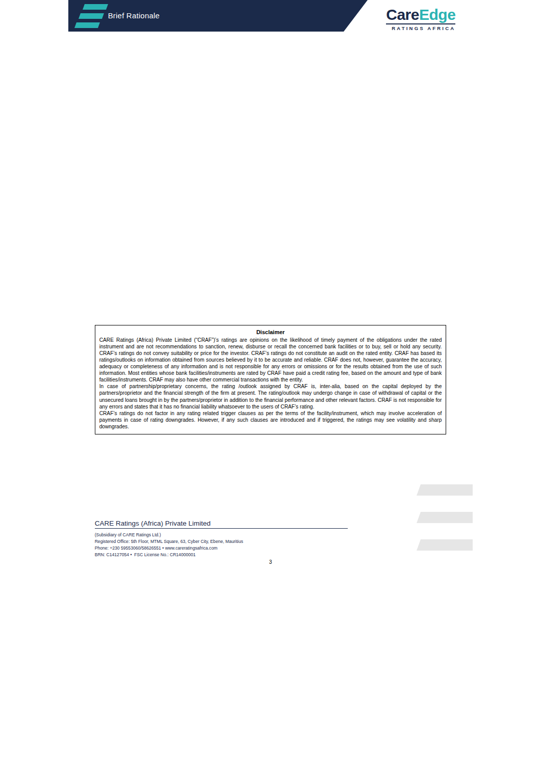Brief Rationale
Care Edge
RATINGS AFRICA
Disclaimer
CARE Ratings (Africa) Private Limited (“CRAF”)’s ratings are opinions on the likelihood of timely payment of the obligations under the rated instrument and are not recommendations to sanction, renew, disburse or recall the concerned bank facilities or to buy, sell or hold any security. CRAF’s ratings do not convey suitability or price for the investor. CRAF’s ratings do not constitute an audit on the rated entity. CRAF has based its ratings/outlooks on information obtained from sources believed by it to be accurate and reliable. CRAF does not, however, guarantee the accuracy, adequacy or completeness of any information and is not responsible for any errors or omissions or for the results obtained from the use of such information. Most entities whose bank facilities/instruments are rated by CRAF have paid a credit rating fee, based on the amount and type of bank facilities/instruments. CRAF may also have other commercial transactions with the entity.
In case of partnership/proprietary concerns, the rating /outlook assigned by CRAF is, inter-alia, based on the capital deployed by the partners/proprietor and the financial strength of the firm at present. The rating/outlook may undergo change in case of withdrawal of capital or the unsecured loans brought in by the partners/proprietor in addition to the financial performance and other relevant factors. CRAF is not responsible for any errors and states that it has no financial liability whatsoever to the users of CRAF’s rating.
CRAF’s ratings do not factor in any rating related trigger clauses as per the terms of the facility/instrument, which may involve acceleration of payments in case of rating downgrades. However, if any such clauses are introduced and if triggered, the ratings may see volatility and sharp downgrades.
CARE Ratings (Africa) Private Limited
(Subsidiary of CARE Ratings Ltd.)
Registered Office: 5th Floor, MTML Square, 63, Cyber City, Ebene, Mauritius
Phone: +230 59553060/58626551 • www.careratingsafrica.com
BRN: C14127054 • FSC License No.: CR14000001
3